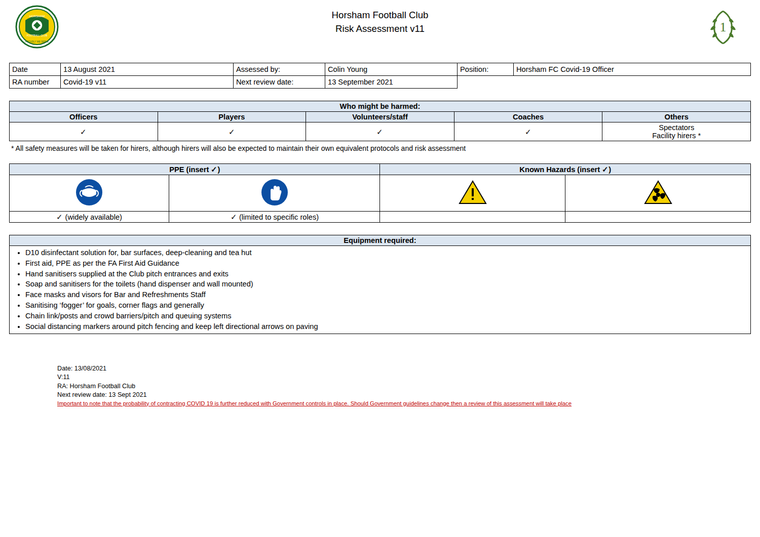HORSHAM FOOTBALL CLUB PROUDLY WE SERVE
Horsham Football Club
Risk Assessment v11
1
| Date | 13 August 2021 | Assessed by: | Colin Young | Position: | Horsham FC Covid-19 Officer |
| RA number | Covid-19 v11 | Next review date: | 13 September 2021 | | |
| Who might be harmed: |
| Officers | Players | Volunteers/staff | Coaches | Others |
| ✓ | ✓ | ✓ | ✓ | Spectators Facility hirers * |
* All safety measures will be taken for hirers, although hirers will also be expected to maintain their own equivalent protocols and risk assessment
| PPE (insert ✓) | Known Hazards (insert ✓) |
| ✓ (widely available) | ✓ (limited to specific roles) | | |
| Equipment required: |
| D10 disinfectant solution for, bar surfaces, deep-cleaning and tea hut First aid, PPE as per the FA First Aid Guidance Hand sanitisers supplied at the Club pitch entrances and exits Soap and sanitisers for the toilets (hand dispenser and wall mounted) Face masks and visors for Bar and Refreshments Staff Sanitising ‘fogger’ for goals, corner flags and generally Chain link/posts and crowd barriers/pitch and queuing systems Social distancing markers around pitch fencing and keep left directional arrows on paving |
Date: 13/08/2021
V:11
RA: Horsham Football Club
Next review date: 13 Sept 2021
Important to note that the probability of contracting COVID 19 is further reduced with Government controls in place. Should Government guidelines change then a review of this assessment will take place